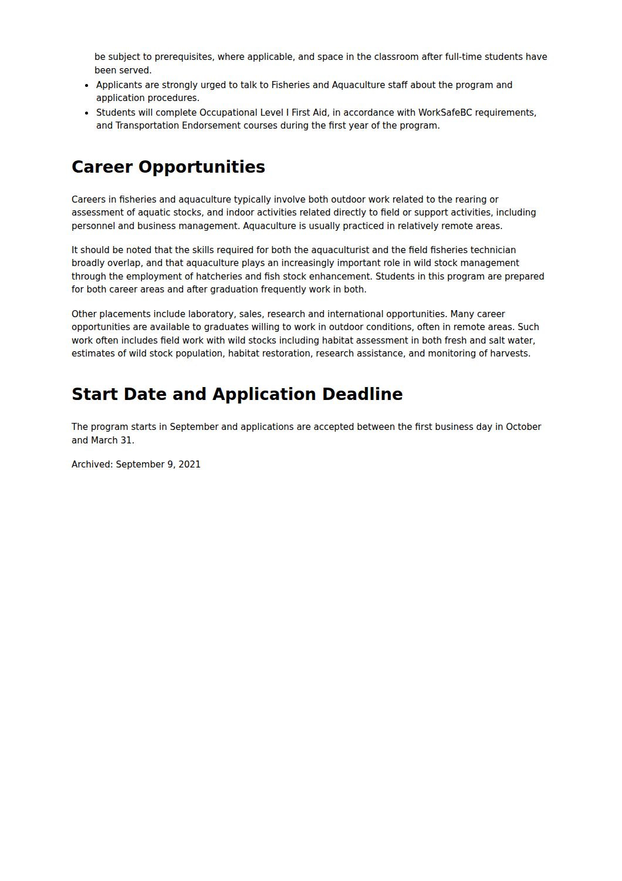be subject to prerequisites, where applicable, and space in the classroom after full-time students have been served.
Applicants are strongly urged to talk to Fisheries and Aquaculture staff about the program and application procedures.
Students will complete Occupational Level I First Aid, in accordance with WorkSafeBC requirements, and Transportation Endorsement courses during the first year of the program.
Career Opportunities
Careers in fisheries and aquaculture typically involve both outdoor work related to the rearing or assessment of aquatic stocks, and indoor activities related directly to field or support activities, including personnel and business management. Aquaculture is usually practiced in relatively remote areas.
It should be noted that the skills required for both the aquaculturist and the field fisheries technician broadly overlap, and that aquaculture plays an increasingly important role in wild stock management through the employment of hatcheries and fish stock enhancement. Students in this program are prepared for both career areas and after graduation frequently work in both.
Other placements include laboratory, sales, research and international opportunities. Many career opportunities are available to graduates willing to work in outdoor conditions, often in remote areas. Such work often includes field work with wild stocks including habitat assessment in both fresh and salt water, estimates of wild stock population, habitat restoration, research assistance, and monitoring of harvests.
Start Date and Application Deadline
The program starts in September and applications are accepted between the first business day in October and March 31.
Archived: September 9, 2021